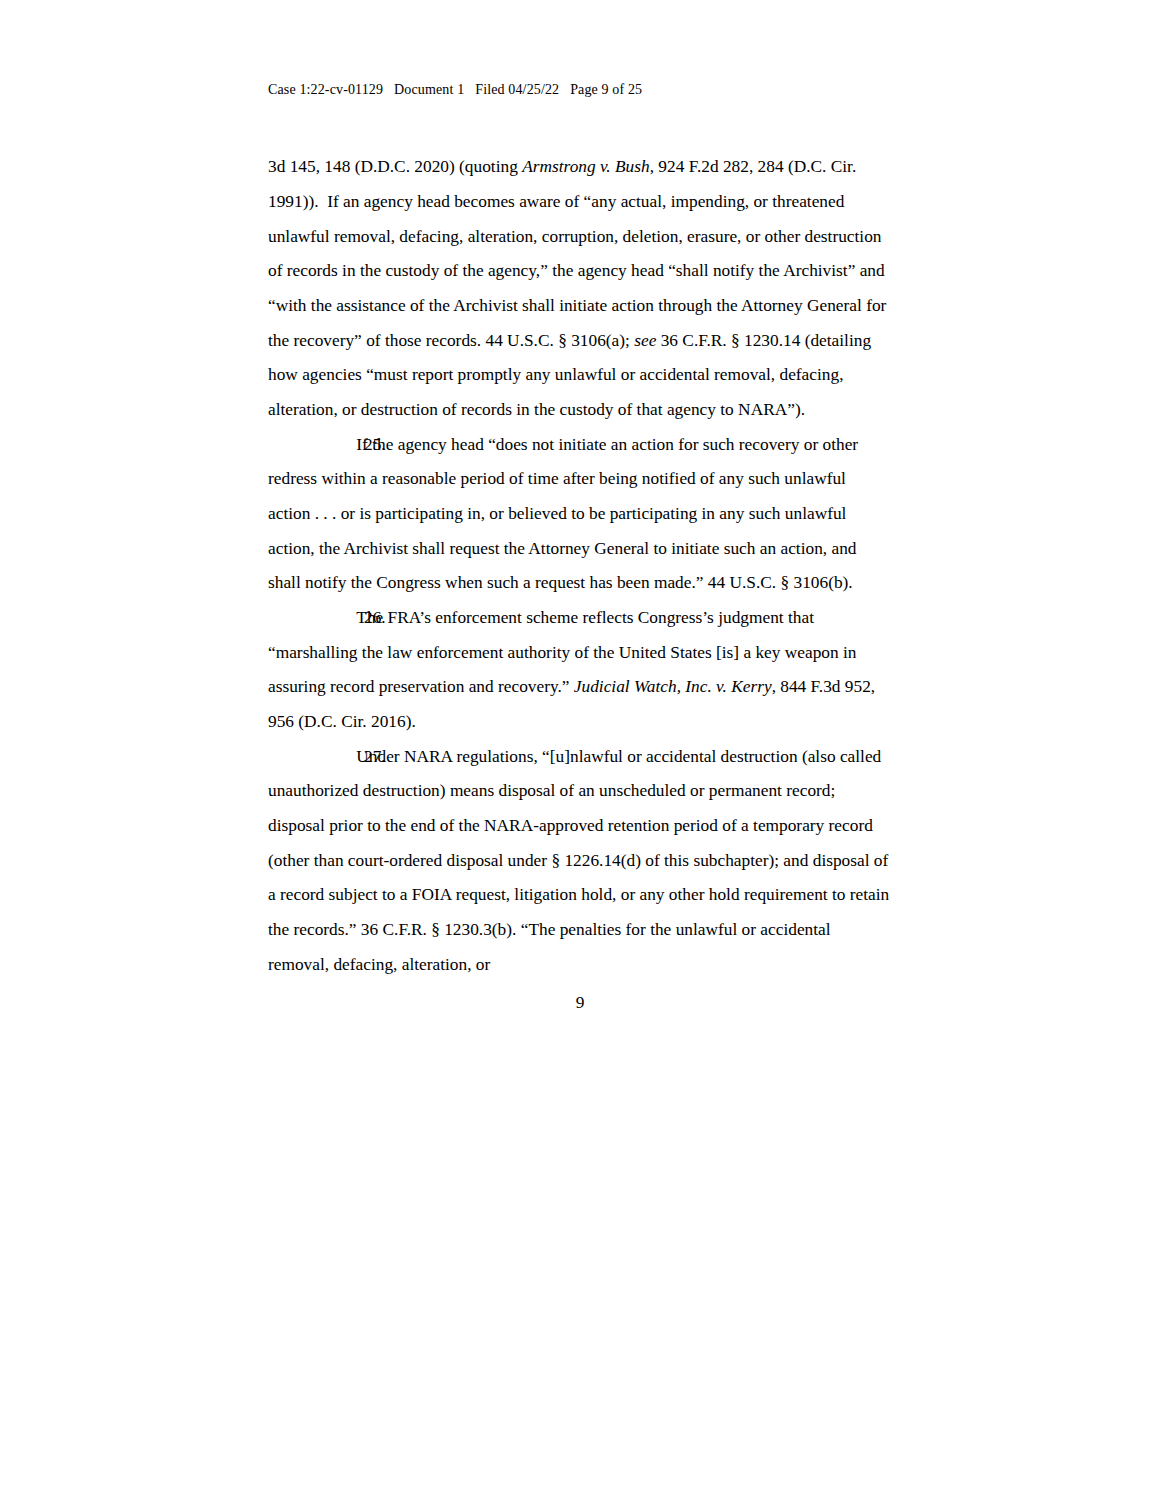Case 1:22-cv-01129 Document 1 Filed 04/25/22 Page 9 of 25
3d 145, 148 (D.D.C. 2020) (quoting Armstrong v. Bush, 924 F.2d 282, 284 (D.C. Cir. 1991)). If an agency head becomes aware of “any actual, impending, or threatened unlawful removal, defacing, alteration, corruption, deletion, erasure, or other destruction of records in the custody of the agency,” the agency head “shall notify the Archivist” and “with the assistance of the Archivist shall initiate action through the Attorney General for the recovery” of those records. 44 U.S.C. § 3106(a); see 36 C.F.R. § 1230.14 (detailing how agencies “must report promptly any unlawful or accidental removal, defacing, alteration, or destruction of records in the custody of that agency to NARA”).
25. If the agency head “does not initiate an action for such recovery or other redress within a reasonable period of time after being notified of any such unlawful action . . . or is participating in, or believed to be participating in any such unlawful action, the Archivist shall request the Attorney General to initiate such an action, and shall notify the Congress when such a request has been made.” 44 U.S.C. § 3106(b).
26. The FRA’s enforcement scheme reflects Congress’s judgment that “marshalling the law enforcement authority of the United States [is] a key weapon in assuring record preservation and recovery.” Judicial Watch, Inc. v. Kerry, 844 F.3d 952, 956 (D.C. Cir. 2016).
27. Under NARA regulations, “[u]nlawful or accidental destruction (also called unauthorized destruction) means disposal of an unscheduled or permanent record; disposal prior to the end of the NARA-approved retention period of a temporary record (other than court-ordered disposal under § 1226.14(d) of this subchapter); and disposal of a record subject to a FOIA request, litigation hold, or any other hold requirement to retain the records.” 36 C.F.R. § 1230.3(b). “The penalties for the unlawful or accidental removal, defacing, alteration, or
9